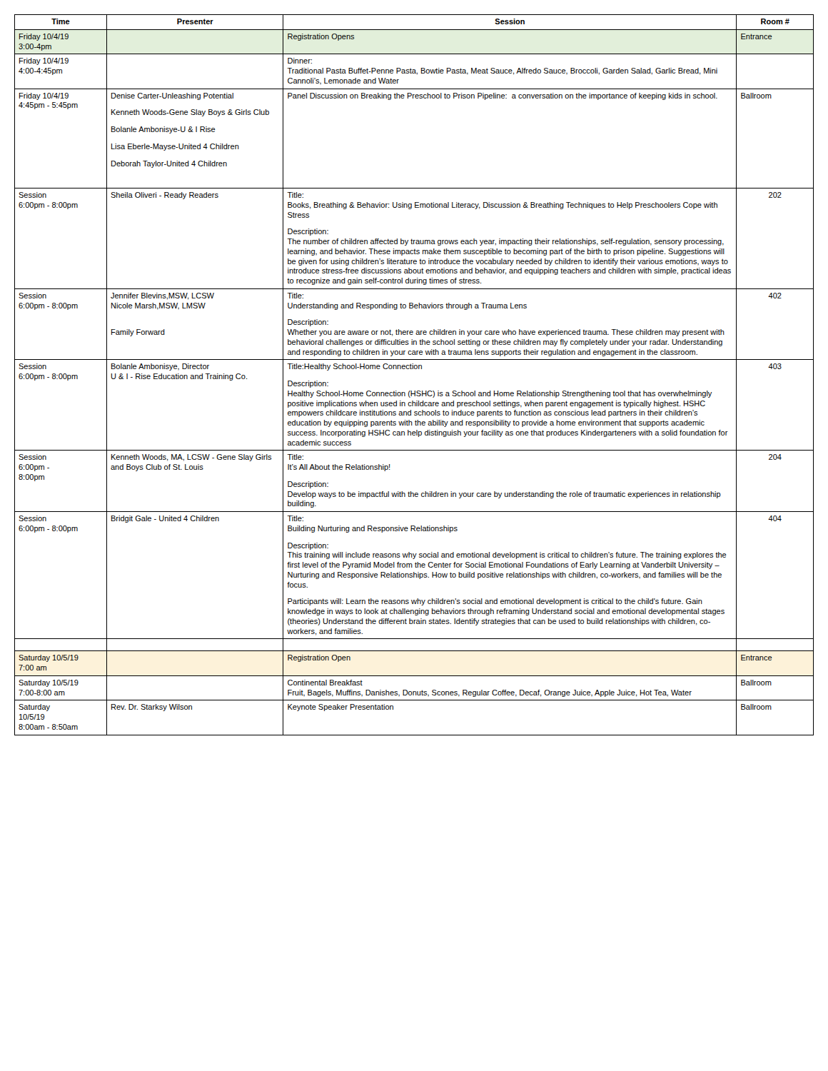| Time | Presenter | Session | Room # |
| --- | --- | --- | --- |
| Friday 10/4/19 3:00-4pm | | Registration Opens | Entrance |
| Friday 10/4/19 4:00-4:45pm | | Dinner: Traditional Pasta Buffet-Penne Pasta, Bowtie Pasta, Meat Sauce, Alfredo Sauce, Broccoli, Garden Salad, Garlic Bread, Mini Cannoli’s, Lemonade and Water | |
| Friday 10/4/19 4:45pm - 5:45pm | Denise Carter-Unleashing Potential Kenneth Woods-Gene Slay Boys & Girls Club Bolanle Ambonisye-U & I Rise Lisa Eberle-Mayse-United 4 Children Deborah Taylor-United 4 Children | Panel Discussion on Breaking the Preschool to Prison Pipeline: a conversation on the importance of keeping kids in school. | Ballroom |
| Session 6:00pm - 8:00pm | Sheila Oliveri - Ready Readers | Title: Books, Breathing & Behavior: Using Emotional Literacy, Discussion & Breathing Techniques to Help Preschoolers Cope with Stress Description: The number of children affected by trauma grows each year, impacting their relationships, self-regulation, sensory processing, learning, and behavior. These impacts make them susceptible to becoming part of the birth to prison pipeline. Suggestions will be given for using children’s literature to introduce the vocabulary needed by children to identify their various emotions, ways to introduce stress-free discussions about emotions and behavior, and equipping teachers and children with simple, practical ideas to recognize and gain self-control during times of stress. | 202 |
| Session 6:00pm - 8:00pm | Jennifer Blevins,MSW, LCSW Nicole Marsh,MSW, LMSW Family Forward | Title: Understanding and Responding to Behaviors through a Trauma Lens Description: Whether you are aware or not, there are children in your care who have experienced trauma. These children may present with behavioral challenges or difficulties in the school setting or these children may fly completely under your radar. Understanding and responding to children in your care with a trauma lens supports their regulation and engagement in the classroom. | 402 |
| Session 6:00pm - 8:00pm | Bolanle Ambonisye, Director U & I - Rise Education and Training Co. | Title:Healthy School-Home Connection Description: Healthy School-Home Connection (HSHC) is a School and Home Relationship Strengthening tool that has overwhelmingly positive implications when used in childcare and preschool settings, when parent engagement is typically highest. HSHC empowers childcare institutions and schools to induce parents to function as conscious lead partners in their children’s education by equipping parents with the ability and responsibility to provide a home environment that supports academic success. Incorporating HSHC can help distinguish your facility as one that produces Kindergarteners with a solid foundation for academic success | 403 |
| Session 6:00pm - 8:00pm | Kenneth Woods, MA, LCSW - Gene Slay Girls and Boys Club of St. Louis | Title: It’s All About the Relationship! Description: Develop ways to be impactful with the children in your care by understanding the role of traumatic experiences in relationship building. | 204 |
| Session 6:00pm - 8:00pm | Bridgit Gale - United 4 Children | Title: Building Nurturing and Responsive Relationships Description: This training will include reasons why social and emotional development is critical to children’s future. The training explores the first level of the Pyramid Model from the Center for Social Emotional Foundations of Early Learning at Vanderbilt University – Nurturing and Responsive Relationships. How to build positive relationships with children, co-workers, and families will be the focus. Participants will: Learn the reasons why children's social and emotional development is critical to the child's future. Gain knowledge in ways to look at challenging behaviors through reframing Understand social and emotional developmental stages (theories) Understand the different brain states. Identify strategies that can be used to build relationships with children, co-workers, and families. | 404 |
| Saturday 10/5/19 7:00 am | | Registration Open | Entrance |
| Saturday 10/5/19 7:00-8:00 am | | Continental Breakfast Fruit, Bagels, Muffins, Danishes, Donuts, Scones, Regular Coffee, Decaf, Orange Juice, Apple Juice, Hot Tea, Water | Ballroom |
| Saturday 10/5/19 8:00am - 8:50am | Rev. Dr. Starksy Wilson | Keynote Speaker Presentation | Ballroom |